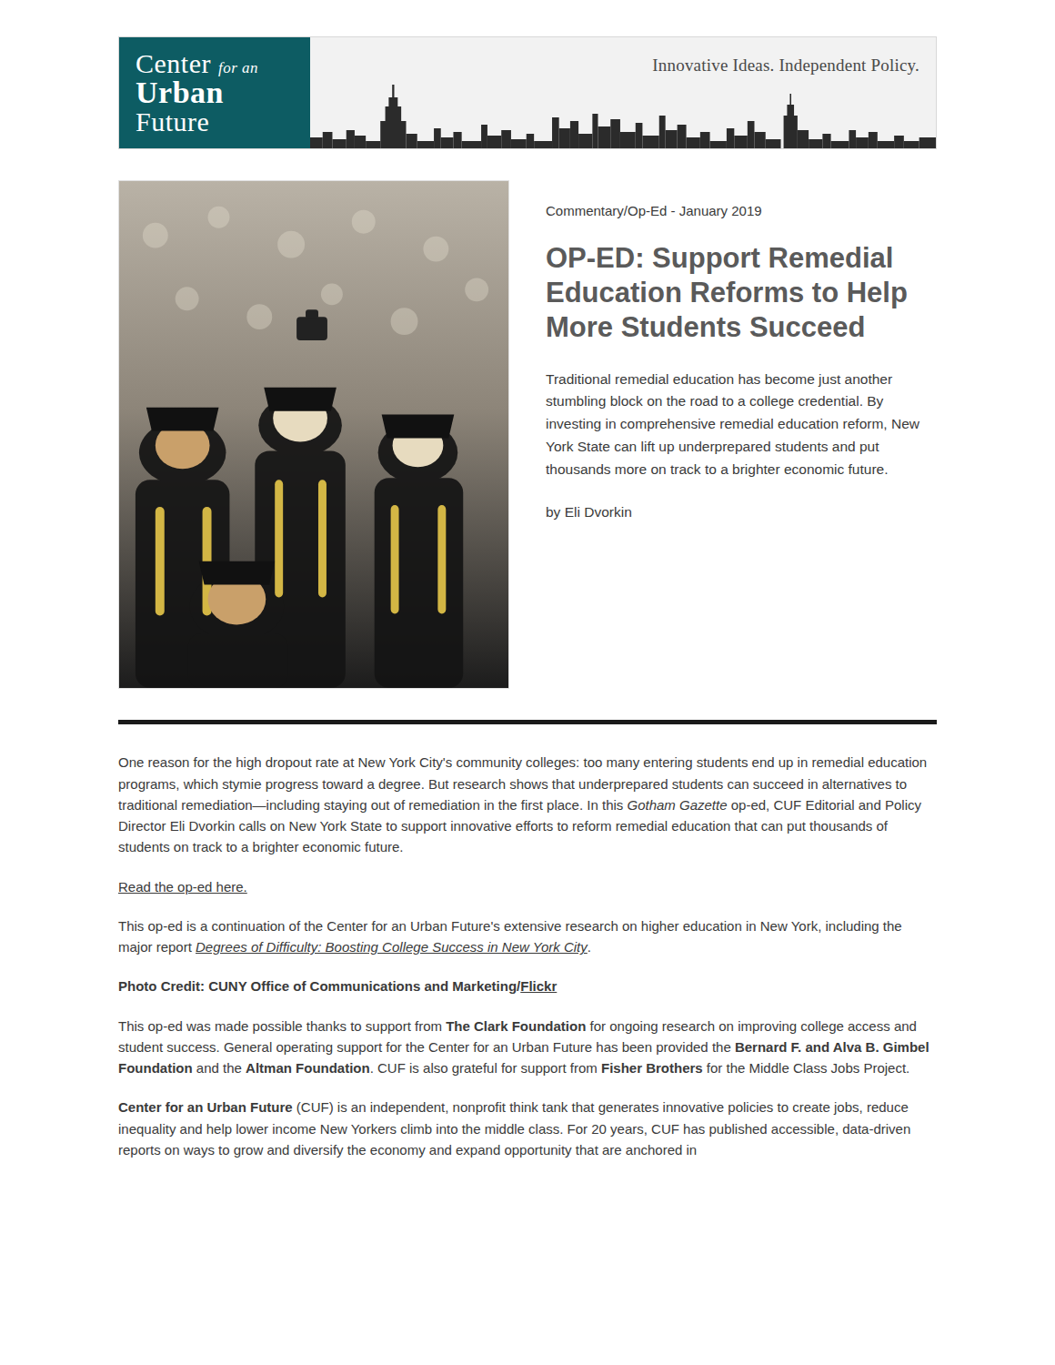Center for an Urban Future
Innovative Ideas. Independent Policy.
Commentary/Op-Ed - January 2019
OP-ED: Support Remedial Education Reforms to Help More Students Succeed
Traditional remedial education has become just another stumbling block on the road to a college credential. By investing in comprehensive remedial education reform, New York State can lift up underprepared students and put thousands more on track to a brighter economic future.
by Eli Dvorkin
One reason for the high dropout rate at New York City's community colleges: too many entering students end up in remedial education programs, which stymie progress toward a degree. But research shows that underprepared students can succeed in alternatives to traditional remediation—including staying out of remediation in the first place. In this Gotham Gazette op-ed, CUF Editorial and Policy Director Eli Dvorkin calls on New York State to support innovative efforts to reform remedial education that can put thousands of students on track to a brighter economic future.
Read the op-ed here.
This op-ed is a continuation of the Center for an Urban Future's extensive research on higher education in New York, including the major report Degrees of Difficulty: Boosting College Success in New York City.
Photo Credit: CUNY Office of Communications and Marketing/Flickr
This op-ed was made possible thanks to support from The Clark Foundation for ongoing research on improving college access and student success. General operating support for the Center for an Urban Future has been provided the Bernard F. and Alva B. Gimbel Foundation and the Altman Foundation. CUF is also grateful for support from Fisher Brothers for the Middle Class Jobs Project.
Center for an Urban Future (CUF) is an independent, nonprofit think tank that generates innovative policies to create jobs, reduce inequality and help lower income New Yorkers climb into the middle class. For 20 years, CUF has published accessible, data-driven reports on ways to grow and diversify the economy and expand opportunity that are anchored in